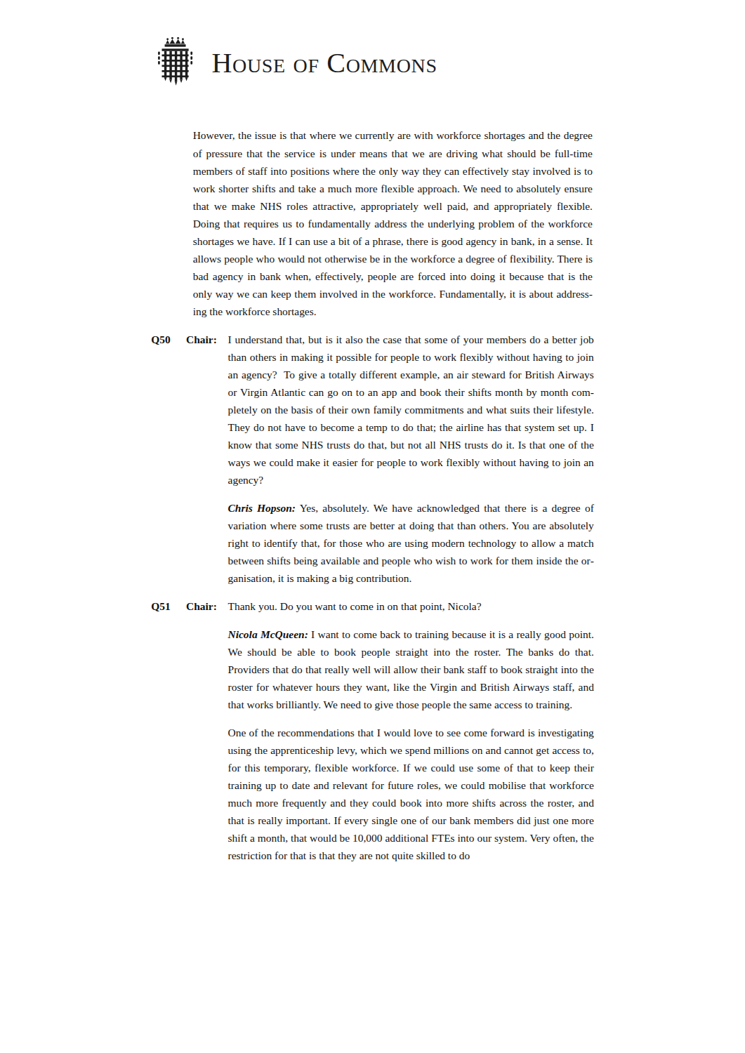House of Commons
However, the issue is that where we currently are with workforce shortages and the degree of pressure that the service is under means that we are driving what should be full-time members of staff into positions where the only way they can effectively stay involved is to work shorter shifts and take a much more flexible approach. We need to absolutely ensure that we make NHS roles attractive, appropriately well paid, and appropriately flexible. Doing that requires us to fundamentally address the underlying problem of the workforce shortages we have. If I can use a bit of a phrase, there is good agency in bank, in a sense. It allows people who would not otherwise be in the workforce a degree of flexibility. There is bad agency in bank when, effectively, people are forced into doing it because that is the only way we can keep them involved in the workforce. Fundamentally, it is about addressing the workforce shortages.
Q50
Chair:
I understand that, but is it also the case that some of your members do a better job than others in making it possible for people to work flexibly without having to join an agency? To give a totally different example, an air steward for British Airways or Virgin Atlantic can go on to an app and book their shifts month by month completely on the basis of their own family commitments and what suits their lifestyle. They do not have to become a temp to do that; the airline has that system set up. I know that some NHS trusts do that, but not all NHS trusts do it. Is that one of the ways we could make it easier for people to work flexibly without having to join an agency?
Chris Hopson: Yes, absolutely. We have acknowledged that there is a degree of variation where some trusts are better at doing that than others. You are absolutely right to identify that, for those who are using modern technology to allow a match between shifts being available and people who wish to work for them inside the organisation, it is making a big contribution.
Q51
Chair:
Thank you. Do you want to come in on that point, Nicola?
Nicola McQueen: I want to come back to training because it is a really good point. We should be able to book people straight into the roster. The banks do that. Providers that do that really well will allow their bank staff to book straight into the roster for whatever hours they want, like the Virgin and British Airways staff, and that works brilliantly. We need to give those people the same access to training.
One of the recommendations that I would love to see come forward is investigating using the apprenticeship levy, which we spend millions on and cannot get access to, for this temporary, flexible workforce. If we could use some of that to keep their training up to date and relevant for future roles, we could mobilise that workforce much more frequently and they could book into more shifts across the roster, and that is really important. If every single one of our bank members did just one more shift a month, that would be 10,000 additional FTEs into our system. Very often, the restriction for that is that they are not quite skilled to do